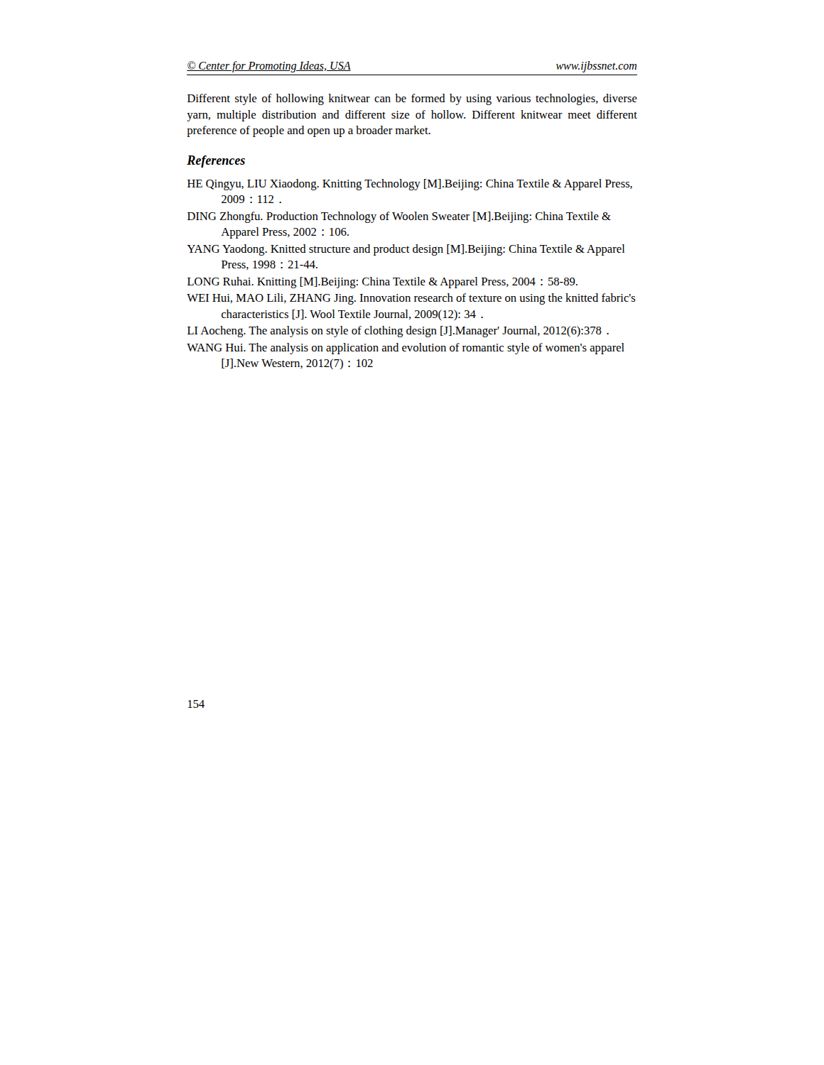© Center for Promoting Ideas, USA www.ijbssnet.com
Different style of hollowing knitwear can be formed by using various technologies, diverse yarn, multiple distribution and different size of hollow. Different knitwear meet different preference of people and open up a broader market.
References
HE Qingyu, LIU Xiaodong. Knitting Technology [M].Beijing: China Textile & Apparel Press, 2009：112．
DING Zhongfu. Production Technology of Woolen Sweater [M].Beijing: China Textile & Apparel Press, 2002：106.
YANG Yaodong. Knitted structure and product design [M].Beijing: China Textile & Apparel Press, 1998：21-44.
LONG Ruhai. Knitting [M].Beijing: China Textile & Apparel Press, 2004：58-89.
WEI Hui, MAO Lili, ZHANG Jing. Innovation research of texture on using the knitted fabric's characteristics [J]. Wool Textile Journal, 2009(12): 34．
LI Aocheng. The analysis on style of clothing design [J].Manager' Journal, 2012(6):378．
WANG Hui. The analysis on application and evolution of romantic style of women's apparel [J].New Western, 2012(7)：102
154